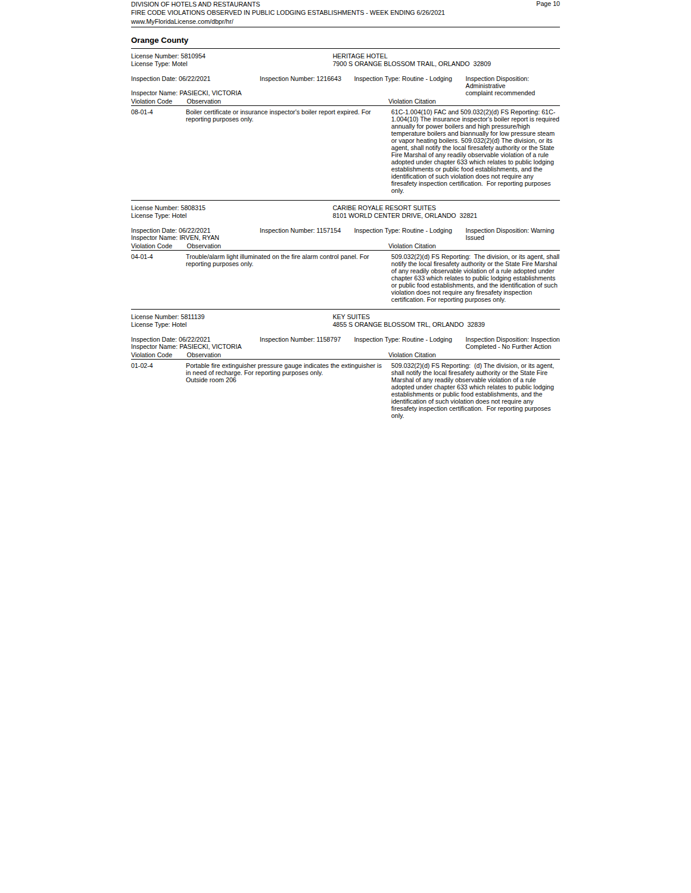DIVISION OF HOTELS AND RESTAURANTS
FIRE CODE VIOLATIONS OBSERVED IN PUBLIC LODGING ESTABLISHMENTS - WEEK ENDING 6/26/2021
www.MyFloridaLicense.com/dbpr/hr/
Page 10
Orange County
| License Number: 5810954 License Type: Motel | HERITAGE HOTEL 7900 S ORANGE BLOSSOM TRAIL, ORLANDO 32809 |
Inspection Date: 06/22/2021
Inspection Number: 1216643
Inspection Type: Routine - Lodging
Inspection Disposition: Administrative
Inspector Name: PASIECKI, VICTORIA
complaint recommended
Violation Code
Observation
Violation Citation
08-01-4
Boiler certificate or insurance inspector's boiler report expired. For reporting purposes only.
61C-1.004(10) FAC and 509.032(2)(d) FS Reporting: 61C-1.004(10) The insurance inspector's boiler report is required annually for power boilers and high pressure/high temperature boilers and biannually for low pressure steam or vapor heating boilers. 509.032(2)(d) The division, or its agent, shall notify the local firesafety authority or the State Fire Marshal of any readily observable violation of a rule adopted under chapter 633 which relates to public lodging establishments or public food establishments, and the identification of such violation does not require any firesafety inspection certification. For reporting purposes only.
| License Number: 5808315 License Type: Hotel | CARIBE ROYALE RESORT SUITES 8101 WORLD CENTER DRIVE, ORLANDO 32821 |
Inspection Date: 06/22/2021
Inspection Number: 1157154
Inspection Type: Routine - Lodging
Inspection Disposition: Warning
Inspector Name: IRVEN, RYAN
Issued
Violation Code
Observation
Violation Citation
04-01-4
Trouble/alarm light illuminated on the fire alarm control panel. For reporting purposes only.
509.032(2)(d) FS Reporting: The division, or its agent, shall notify the local firesafety authority or the State Fire Marshal of any readily observable violation of a rule adopted under chapter 633 which relates to public lodging establishments or public food establishments, and the identification of such violation does not require any firesafety inspection certification. For reporting purposes only.
| License Number: 5811139 License Type: Hotel | KEY SUITES 4855 S ORANGE BLOSSOM TRL, ORLANDO 32839 |
Inspection Date: 06/22/2021
Inspection Number: 1158797
Inspection Type: Routine - Lodging
Inspection Disposition: Inspection
Inspector Name: PASIECKI, VICTORIA
Completed - No Further Action
Violation Code
Observation
Violation Citation
01-02-4
Portable fire extinguisher pressure gauge indicates the extinguisher is in need of recharge. For reporting purposes only.
Outside room 206
509.032(2)(d) FS Reporting: (d) The division, or its agent, shall notify the local firesafety authority or the State Fire Marshal of any readily observable violation of a rule adopted under chapter 633 which relates to public lodging establishments or public food establishments, and the identification of such violation does not require any firesafety inspection certification. For reporting purposes only.